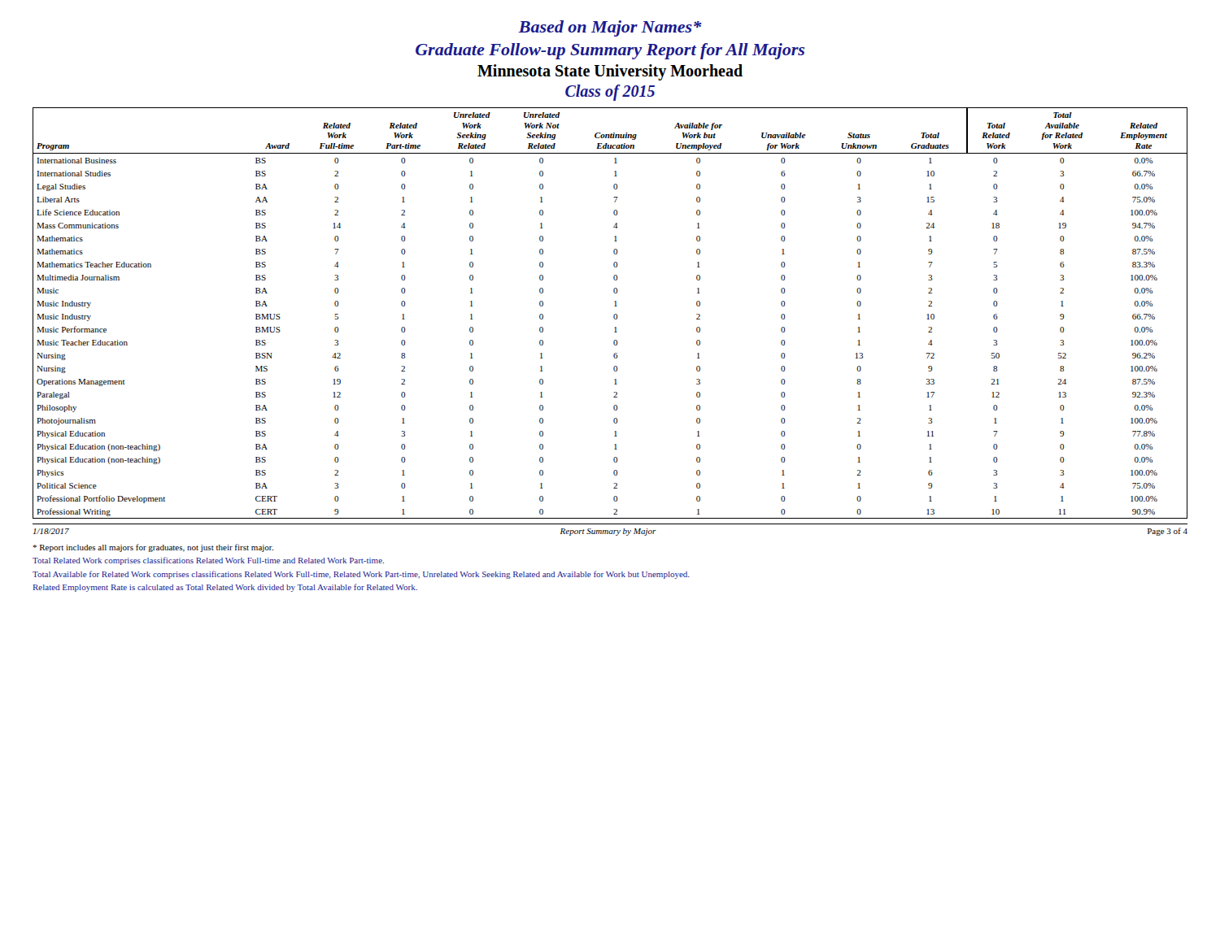Based on Major Names*
Graduate Follow-up Summary Report for All Majors
Minnesota State University Moorhead
Class of 2015
| Program | Award | Related Work Full-time | Related Work Part-time | Unrelated Work Seeking Related | Unrelated Work Not Seeking Related | Continuing Education | Available for Work but Unemployed | Unavailable for Work | Status Unknown | Total Graduates | Total Related Work | Total Available for Related Work | Related Employment Rate |
| --- | --- | --- | --- | --- | --- | --- | --- | --- | --- | --- | --- | --- | --- |
| International Business | BS | 0 | 0 | 0 | 0 | 1 | 0 | 0 | 0 | 1 | 0 | 0 | 0.0% |
| International Studies | BS | 2 | 0 | 1 | 0 | 1 | 0 | 6 | 0 | 10 | 2 | 3 | 66.7% |
| Legal Studies | BA | 0 | 0 | 0 | 0 | 0 | 0 | 0 | 1 | 1 | 0 | 0 | 0.0% |
| Liberal Arts | AA | 2 | 1 | 1 | 1 | 7 | 0 | 0 | 3 | 15 | 3 | 4 | 75.0% |
| Life Science Education | BS | 2 | 2 | 0 | 0 | 0 | 0 | 0 | 0 | 4 | 4 | 4 | 100.0% |
| Mass Communications | BS | 14 | 4 | 0 | 1 | 4 | 1 | 0 | 0 | 24 | 18 | 19 | 94.7% |
| Mathematics | BA | 0 | 0 | 0 | 0 | 1 | 0 | 0 | 0 | 1 | 0 | 0 | 0.0% |
| Mathematics | BS | 7 | 0 | 1 | 0 | 0 | 0 | 1 | 0 | 9 | 7 | 8 | 87.5% |
| Mathematics Teacher Education | BS | 4 | 1 | 0 | 0 | 0 | 1 | 0 | 1 | 7 | 5 | 6 | 83.3% |
| Multimedia Journalism | BS | 3 | 0 | 0 | 0 | 0 | 0 | 0 | 0 | 3 | 3 | 3 | 100.0% |
| Music | BA | 0 | 0 | 1 | 0 | 0 | 1 | 0 | 0 | 2 | 0 | 2 | 0.0% |
| Music Industry | BA | 0 | 0 | 1 | 0 | 1 | 0 | 0 | 0 | 2 | 0 | 1 | 0.0% |
| Music Industry | BMUS | 5 | 1 | 1 | 0 | 0 | 2 | 0 | 1 | 10 | 6 | 9 | 66.7% |
| Music Performance | BMUS | 0 | 0 | 0 | 0 | 1 | 0 | 0 | 1 | 2 | 0 | 0 | 0.0% |
| Music Teacher Education | BS | 3 | 0 | 0 | 0 | 0 | 0 | 0 | 1 | 4 | 3 | 3 | 100.0% |
| Nursing | BSN | 42 | 8 | 1 | 1 | 6 | 1 | 0 | 13 | 72 | 50 | 52 | 96.2% |
| Nursing | MS | 6 | 2 | 0 | 1 | 0 | 0 | 0 | 0 | 9 | 8 | 8 | 100.0% |
| Operations Management | BS | 19 | 2 | 0 | 0 | 1 | 3 | 0 | 8 | 33 | 21 | 24 | 87.5% |
| Paralegal | BS | 12 | 0 | 1 | 1 | 2 | 0 | 0 | 1 | 17 | 12 | 13 | 92.3% |
| Philosophy | BA | 0 | 0 | 0 | 0 | 0 | 0 | 0 | 1 | 1 | 0 | 0 | 0.0% |
| Photojournalism | BS | 0 | 1 | 0 | 0 | 0 | 0 | 0 | 2 | 3 | 1 | 1 | 100.0% |
| Physical Education | BS | 4 | 3 | 1 | 0 | 1 | 1 | 0 | 1 | 11 | 7 | 9 | 77.8% |
| Physical Education (non-teaching) | BA | 0 | 0 | 0 | 0 | 1 | 0 | 0 | 0 | 1 | 0 | 0 | 0.0% |
| Physical Education (non-teaching) | BS | 0 | 0 | 0 | 0 | 0 | 0 | 0 | 1 | 1 | 0 | 0 | 0.0% |
| Physics | BS | 2 | 1 | 0 | 0 | 0 | 0 | 1 | 2 | 6 | 3 | 3 | 100.0% |
| Political Science | BA | 3 | 0 | 1 | 1 | 2 | 0 | 1 | 1 | 9 | 3 | 4 | 75.0% |
| Professional Portfolio Development | CERT | 0 | 1 | 0 | 0 | 0 | 0 | 0 | 0 | 1 | 1 | 1 | 100.0% |
| Professional Writing | CERT | 9 | 1 | 0 | 0 | 2 | 1 | 0 | 0 | 13 | 10 | 11 | 90.9% |
1/18/2017 Report Summary by Major Page 3 of 4
* Report includes all majors for graduates, not just their first major.
Total Related Work comprises classifications Related Work Full-time and Related Work Part-time.
Total Available for Related Work comprises classifications Related Work Full-time, Related Work Part-time, Unrelated Work Seeking Related and Available for Work but Unemployed.
Related Employment Rate is calculated as Total Related Work divided by Total Available for Related Work.